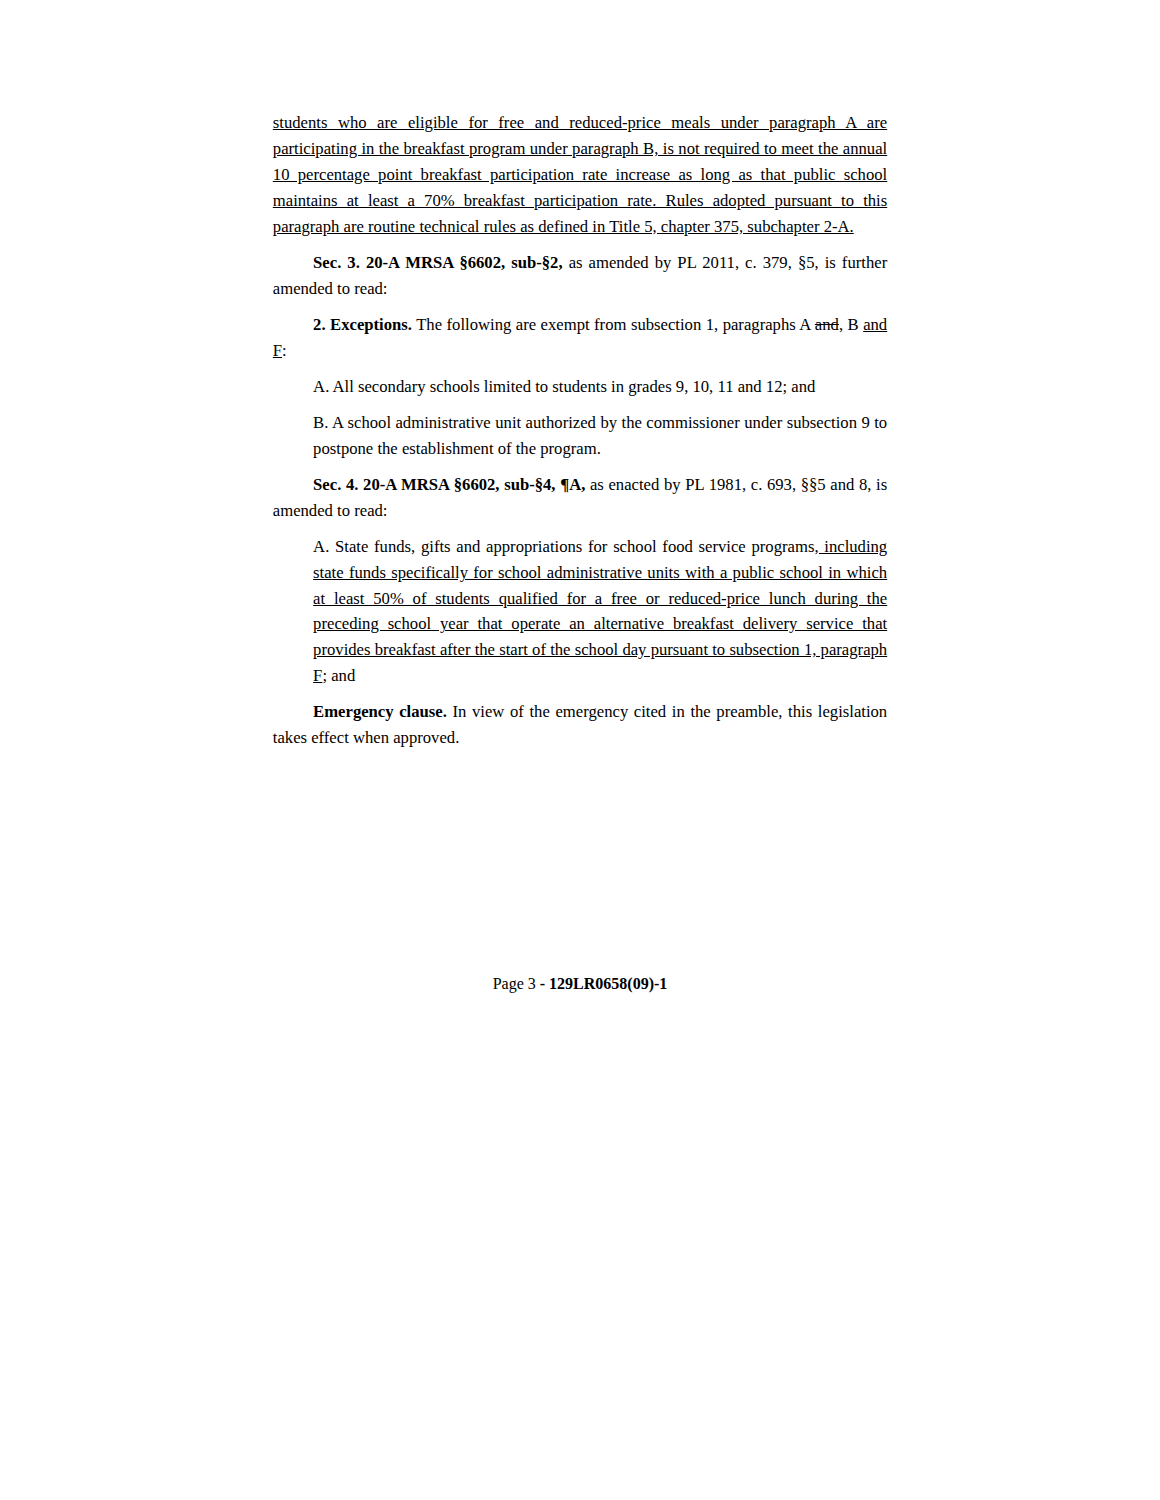students who are eligible for free and reduced-price meals under paragraph A are participating in the breakfast program under paragraph B, is not required to meet the annual 10 percentage point breakfast participation rate increase as long as that public school maintains at least a 70% breakfast participation rate. Rules adopted pursuant to this paragraph are routine technical rules as defined in Title 5, chapter 375, subchapter 2-A.
Sec. 3. 20-A MRSA §6602, sub-§2, as amended by PL 2011, c. 379, §5, is further amended to read:
2. Exceptions. The following are exempt from subsection 1, paragraphs A and, B and F:
A. All secondary schools limited to students in grades 9, 10, 11 and 12; and
B. A school administrative unit authorized by the commissioner under subsection 9 to postpone the establishment of the program.
Sec. 4. 20-A MRSA §6602, sub-§4, ¶A, as enacted by PL 1981, c. 693, §§5 and 8, is amended to read:
A. State funds, gifts and appropriations for school food service programs, including state funds specifically for school administrative units with a public school in which at least 50% of students qualified for a free or reduced-price lunch during the preceding school year that operate an alternative breakfast delivery service that provides breakfast after the start of the school day pursuant to subsection 1, paragraph F; and
Emergency clause. In view of the emergency cited in the preamble, this legislation takes effect when approved.
Page 3 - 129LR0658(09)-1